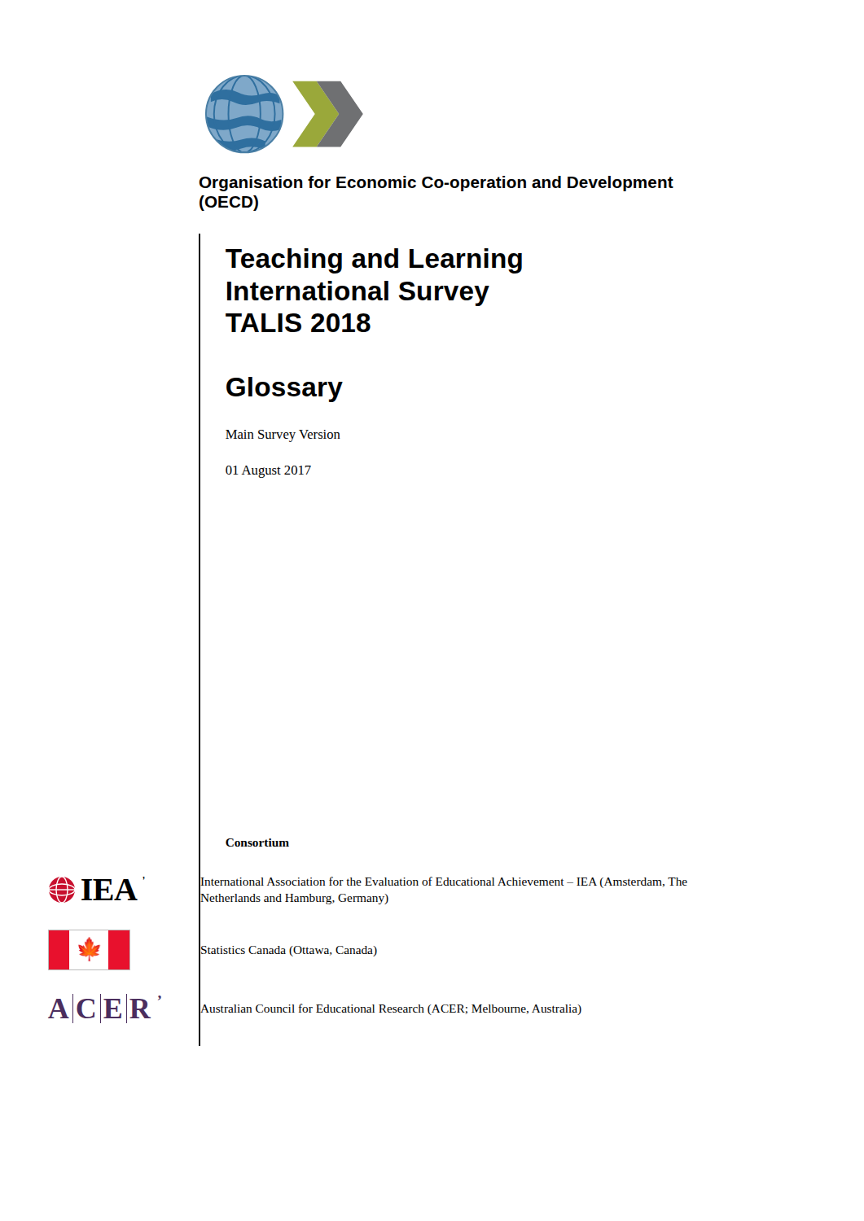Organisation for Economic Co-operation and Development (OECD)
Teaching and Learning
International Survey
TALIS 2018
Glossary
Main Survey Version
01 August 2017
Consortium
IEA’
International Association for the Evaluation of Educational Achievement – IEA (Amsterdam, The Netherlands and Hamburg, Germany)
🍁
Statistics Canada (Ottawa, Canada)
ACER’
Australian Council for Educational Research (ACER; Melbourne, Australia)